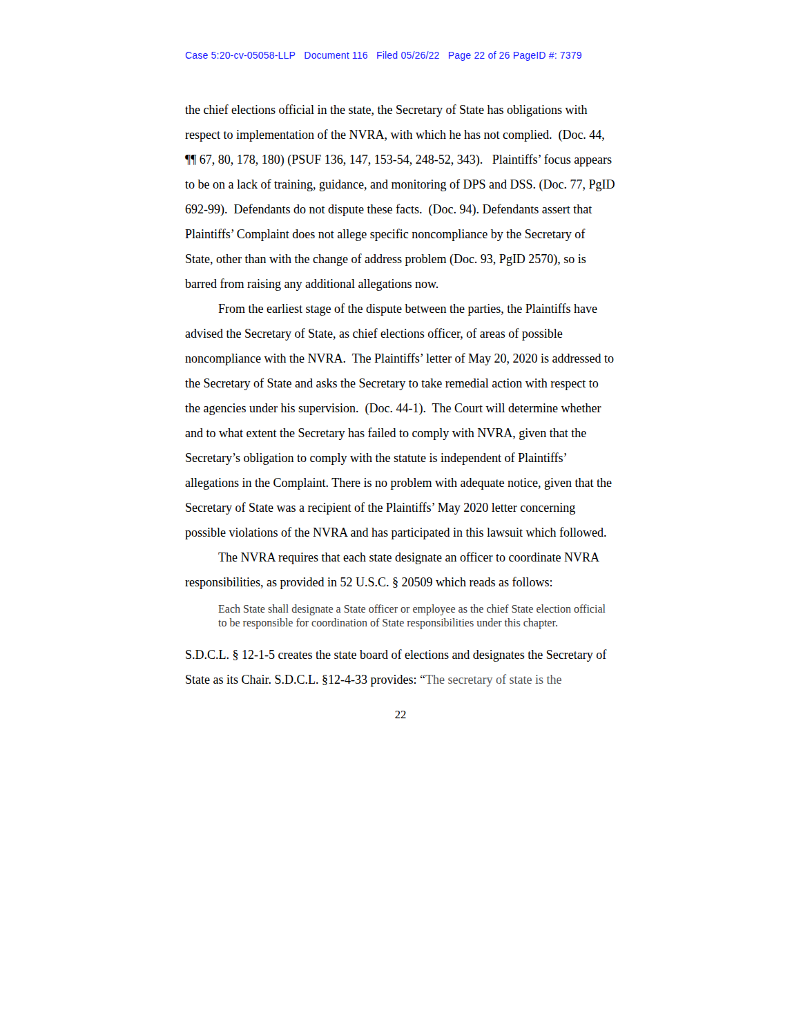Case 5:20-cv-05058-LLP Document 116 Filed 05/26/22 Page 22 of 26 PageID #: 7379
the chief elections official in the state, the Secretary of State has obligations with respect to implementation of the NVRA, with which he has not complied. (Doc. 44, ¶¶ 67, 80, 178, 180) (PSUF 136, 147, 153-54, 248-52, 343). Plaintiffs’ focus appears to be on a lack of training, guidance, and monitoring of DPS and DSS. (Doc. 77, PgID 692-99). Defendants do not dispute these facts. (Doc. 94). Defendants assert that Plaintiffs’ Complaint does not allege specific noncompliance by the Secretary of State, other than with the change of address problem (Doc. 93, PgID 2570), so is barred from raising any additional allegations now.
From the earliest stage of the dispute between the parties, the Plaintiffs have advised the Secretary of State, as chief elections officer, of areas of possible noncompliance with the NVRA. The Plaintiffs’ letter of May 20, 2020 is addressed to the Secretary of State and asks the Secretary to take remedial action with respect to the agencies under his supervision. (Doc. 44-1). The Court will determine whether and to what extent the Secretary has failed to comply with NVRA, given that the Secretary’s obligation to comply with the statute is independent of Plaintiffs’ allegations in the Complaint. There is no problem with adequate notice, given that the Secretary of State was a recipient of the Plaintiffs’ May 2020 letter concerning possible violations of the NVRA and has participated in this lawsuit which followed.
The NVRA requires that each state designate an officer to coordinate NVRA responsibilities, as provided in 52 U.S.C. § 20509 which reads as follows:
Each State shall designate a State officer or employee as the chief State election official to be responsible for coordination of State responsibilities under this chapter.
S.D.C.L. § 12-1-5 creates the state board of elections and designates the Secretary of State as its Chair. S.D.C.L. §12-4-33 provides: “The secretary of state is the
22